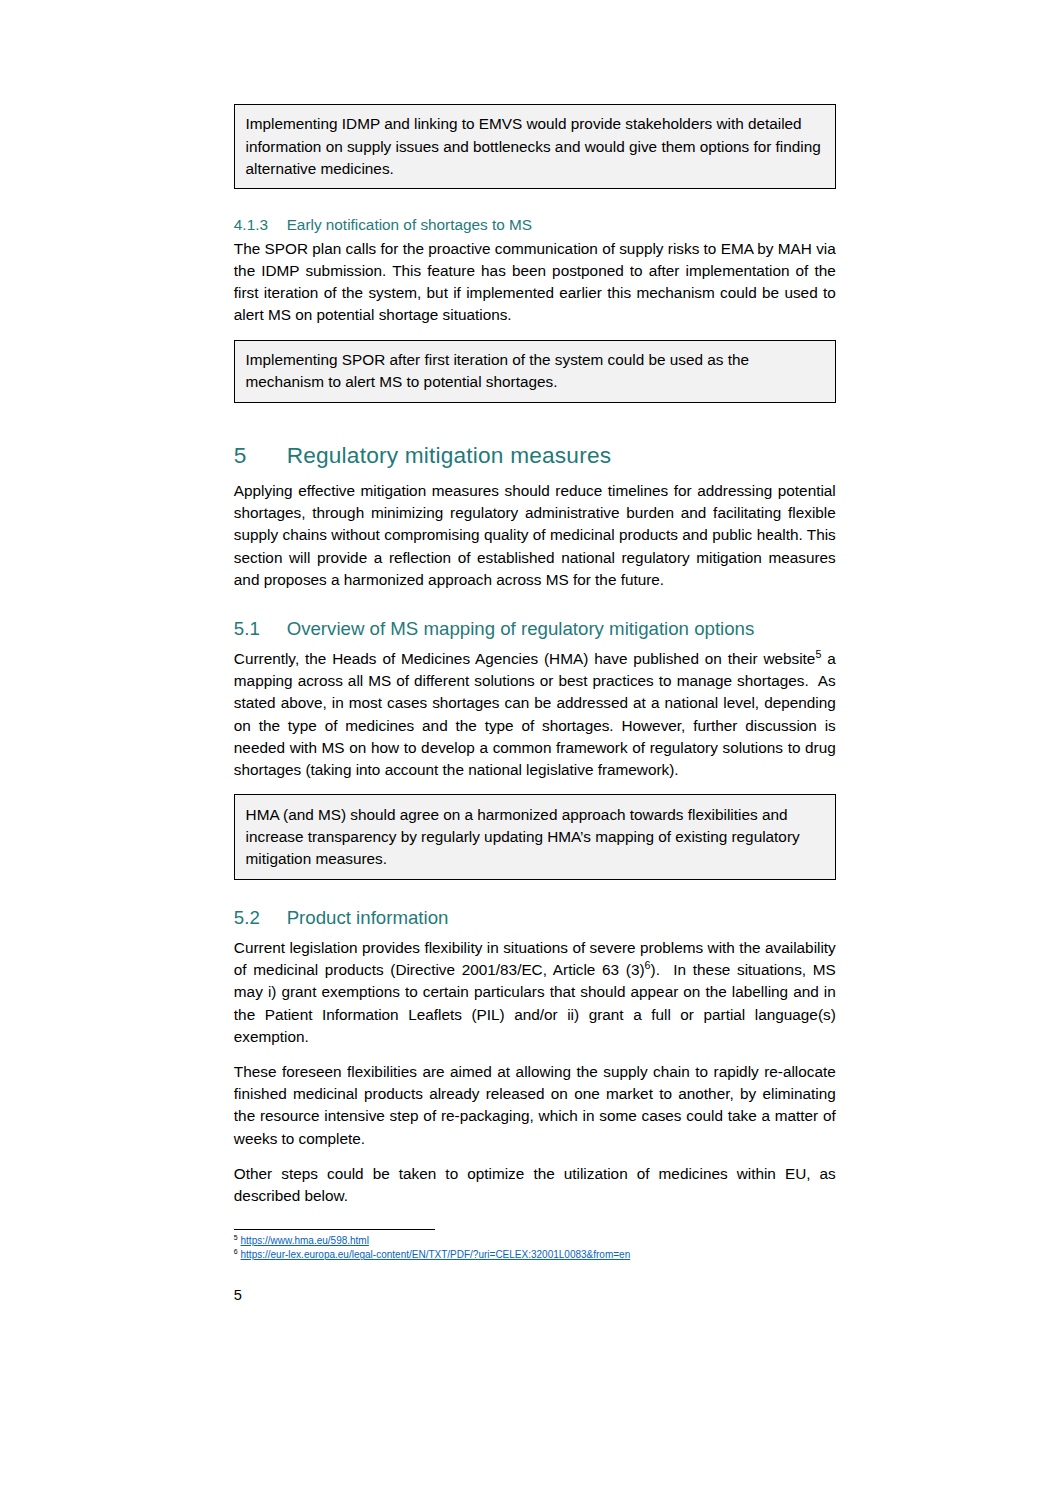Implementing IDMP and linking to EMVS would provide stakeholders with detailed information on supply issues and bottlenecks and would give them options for finding alternative medicines.
4.1.3 Early notification of shortages to MS
The SPOR plan calls for the proactive communication of supply risks to EMA by MAH via the IDMP submission. This feature has been postponed to after implementation of the first iteration of the system, but if implemented earlier this mechanism could be used to alert MS on potential shortage situations.
Implementing SPOR after first iteration of the system could be used as the mechanism to alert MS to potential shortages.
5 Regulatory mitigation measures
Applying effective mitigation measures should reduce timelines for addressing potential shortages, through minimizing regulatory administrative burden and facilitating flexible supply chains without compromising quality of medicinal products and public health. This section will provide a reflection of established national regulatory mitigation measures and proposes a harmonized approach across MS for the future.
5.1 Overview of MS mapping of regulatory mitigation options
Currently, the Heads of Medicines Agencies (HMA) have published on their website5 a mapping across all MS of different solutions or best practices to manage shortages. As stated above, in most cases shortages can be addressed at a national level, depending on the type of medicines and the type of shortages. However, further discussion is needed with MS on how to develop a common framework of regulatory solutions to drug shortages (taking into account the national legislative framework).
HMA (and MS) should agree on a harmonized approach towards flexibilities and increase transparency by regularly updating HMA’s mapping of existing regulatory mitigation measures.
5.2 Product information
Current legislation provides flexibility in situations of severe problems with the availability of medicinal products (Directive 2001/83/EC, Article 63 (3)6). In these situations, MS may i) grant exemptions to certain particulars that should appear on the labelling and in the Patient Information Leaflets (PIL) and/or ii) grant a full or partial language(s) exemption.
These foreseen flexibilities are aimed at allowing the supply chain to rapidly re-allocate finished medicinal products already released on one market to another, by eliminating the resource intensive step of re-packaging, which in some cases could take a matter of weeks to complete.
Other steps could be taken to optimize the utilization of medicines within EU, as described below.
5 https://www.hma.eu/598.html
6 https://eur-lex.europa.eu/legal-content/EN/TXT/PDF/?uri=CELEX:32001L0083&from=en
5